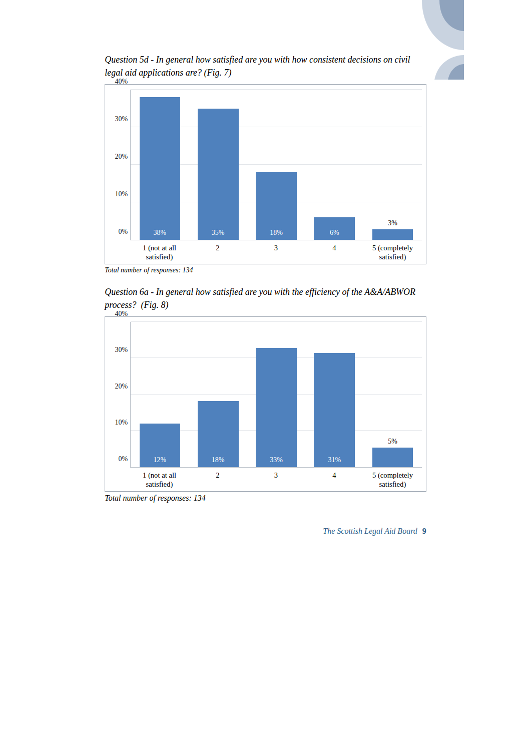Question 5d - In general how satisfied are you with how consistent decisions on civil legal aid applications are? (Fig. 7)
40%
30%
20%
10%
0%
38%
35%
18%
6%
3%
1 (not at all satisfied)
2
3
4
5 (completely satisfied)
Total number of responses: 134
Question 6a - In general how satisfied are you with the efficiency of the A&A/ABWOR process? (Fig. 8)
40%
30%
20%
10%
0%
12%
18%
33%
31%
5%
1 (not at all satisfied)
2
3
4
5 (completely satisfied)
Total number of responses: 134
The Scottish Legal Aid Board 9